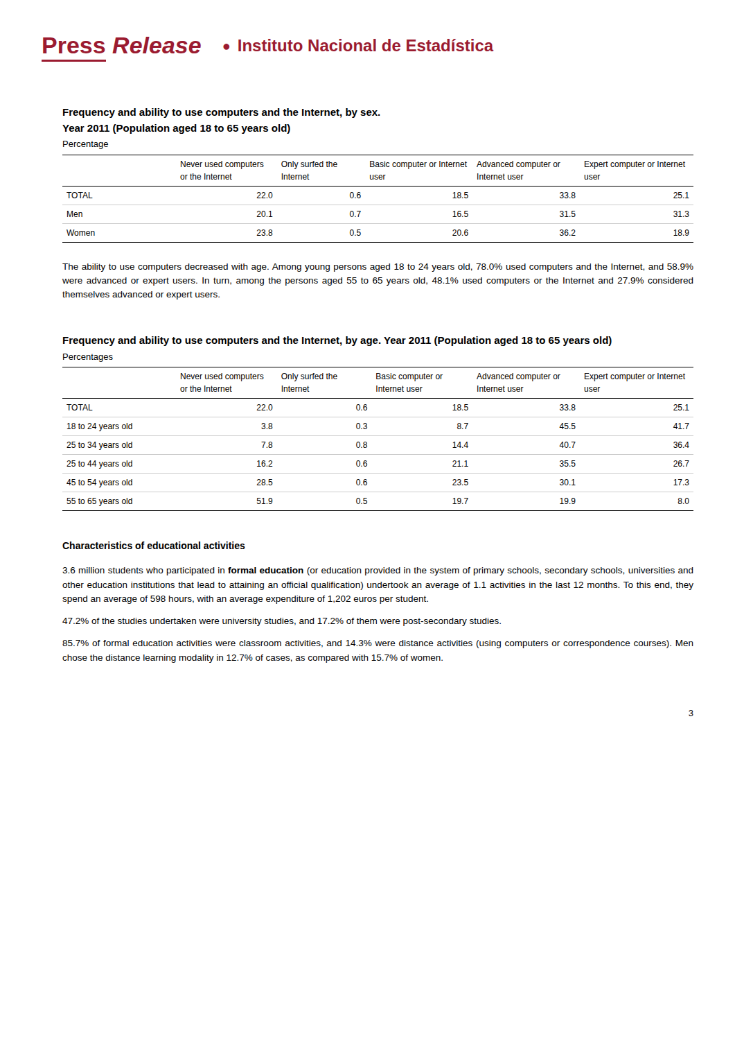Press Release
●
Instituto Nacional de Estadística
Frequency and ability to use computers and the Internet, by sex.
Year 2011 (Population aged 18 to 65 years old)
Percentage
| | Never used computers or the Internet | Only surfed the Internet | Basic computer or Internet user | Advanced computer or Internet user | Expert computer or Internet user |
| --- | --- | --- | --- | --- | --- |
| TOTAL | 22.0 | 0.6 | 18.5 | 33.8 | 25.1 |
| Men | 20.1 | 0.7 | 16.5 | 31.5 | 31.3 |
| Women | 23.8 | 0.5 | 20.6 | 36.2 | 18.9 |
The ability to use computers decreased with age. Among young persons aged 18 to 24 years old, 78.0% used computers and the Internet, and 58.9% were advanced or expert users. In turn, among the persons aged 55 to 65 years old, 48.1% used computers or the Internet and 27.9% considered themselves advanced or expert users.
Frequency and ability to use computers and the Internet, by age. Year 2011 (Population aged 18 to 65 years old)
Percentages
| | Never used computers or the Internet | Only surfed the Internet | Basic computer or Internet user | Advanced computer or Internet user | Expert computer or Internet user |
| --- | --- | --- | --- | --- | --- |
| TOTAL | 22.0 | 0.6 | 18.5 | 33.8 | 25.1 |
| 18 to 24 years old | 3.8 | 0.3 | 8.7 | 45.5 | 41.7 |
| 25 to 34 years old | 7.8 | 0.8 | 14.4 | 40.7 | 36.4 |
| 25 to 44 years old | 16.2 | 0.6 | 21.1 | 35.5 | 26.7 |
| 45 to 54 years old | 28.5 | 0.6 | 23.5 | 30.1 | 17.3 |
| 55 to 65 years old | 51.9 | 0.5 | 19.7 | 19.9 | 8.0 |
Characteristics of educational activities
3.6 million students who participated in formal education (or education provided in the system of primary schools, secondary schools, universities and other education institutions that lead to attaining an official qualification) undertook an average of 1.1 activities in the last 12 months. To this end, they spend an average of 598 hours, with an average expenditure of 1,202 euros per student.
47.2% of the studies undertaken were university studies, and 17.2% of them were post-secondary studies.
85.7% of formal education activities were classroom activities, and 14.3% were distance activities (using computers or correspondence courses). Men chose the distance learning modality in 12.7% of cases, as compared with 15.7% of women.
3